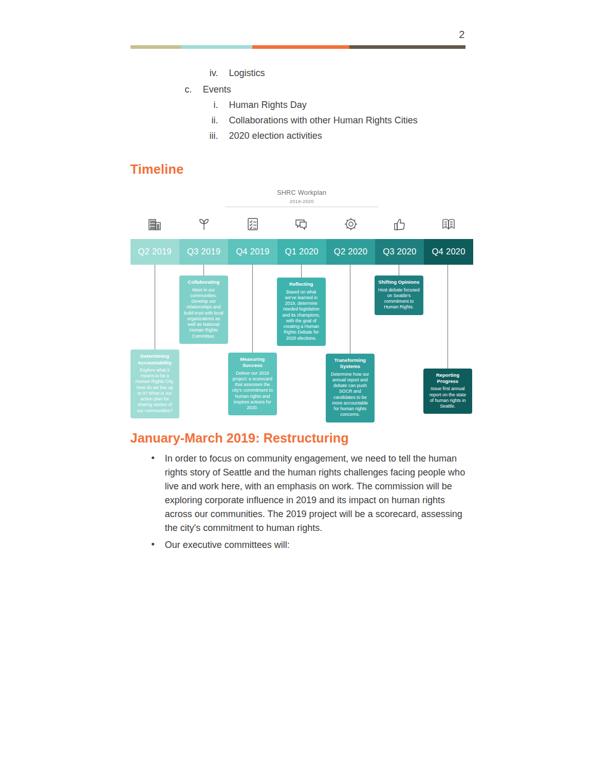2
iv. Logistics
c. Events
i. Human Rights Day
ii. Collaborations with other Human Rights Cities
iii. 2020 election activities
Timeline
SHRC Workplan2019-2020
Q2 2019
Q3 2019
Q4 2019
Q1 2020
Q2 2020
Q3 2020
Q4 2020
Determining Accountability Explore what it means to be a Human Rights City. How do we live up to it? What is our action plan for sharing stories of our communities?
Collaborating Meet in our communities. Develop our relationships and build trust with local organizations as well as National Human Rights Committee.
Measuring Success Deliver our 2019 project: a scorecard that assesses the city's commitment to human rights and inspires actions for 2020.
Reflecting Based on what we've learned in 2019, determine needed legislation and its champions, with the goal of creating a Human Rights Debate for 2020 elections.
Transforming Systems Determine how our annual report and debate can push SOCR and candidates to be more accountable for human rights concerns.
Shifting Opinions Host debate focused on Seattle's commitment to Human Rights.
Reporting Progress Issue first annual report on the state of human rights in Seattle.
January-March 2019: Restructuring
In order to focus on community engagement, we need to tell the human rights story of Seattle and the human rights challenges facing people who live and work here, with an emphasis on work. The commission will be exploring corporate influence in 2019 and its impact on human rights across our communities. The 2019 project will be a scorecard, assessing the city's commitment to human rights.
Our executive committees will: